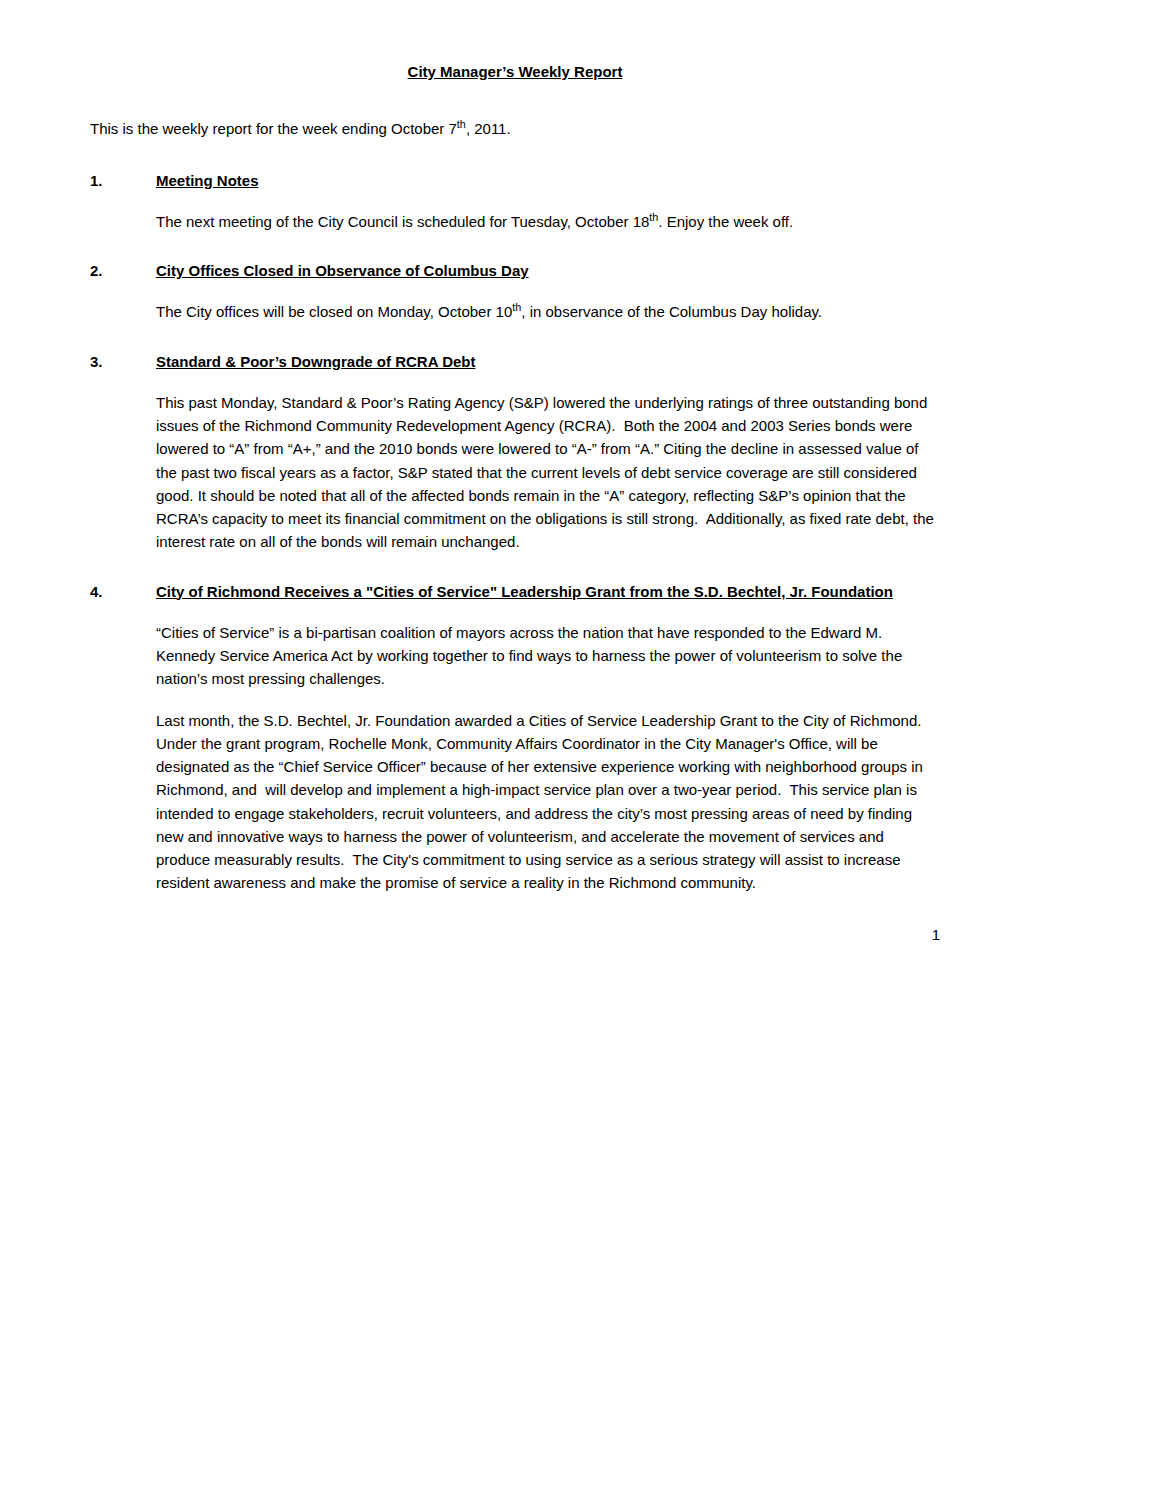City Manager’s Weekly Report
This is the weekly report for the week ending October 7th, 2011.
Meeting Notes
The next meeting of the City Council is scheduled for Tuesday, October 18th. Enjoy the week off.
City Offices Closed in Observance of Columbus Day
The City offices will be closed on Monday, October 10th, in observance of the Columbus Day holiday.
Standard & Poor’s Downgrade of RCRA Debt
This past Monday, Standard & Poor’s Rating Agency (S&P) lowered the underlying ratings of three outstanding bond issues of the Richmond Community Redevelopment Agency (RCRA). Both the 2004 and 2003 Series bonds were lowered to “A” from “A+,” and the 2010 bonds were lowered to “A-” from “A.” Citing the decline in assessed value of the past two fiscal years as a factor, S&P stated that the current levels of debt service coverage are still considered good. It should be noted that all of the affected bonds remain in the “A” category, reflecting S&P’s opinion that the RCRA’s capacity to meet its financial commitment on the obligations is still strong. Additionally, as fixed rate debt, the interest rate on all of the bonds will remain unchanged.
City of Richmond Receives a "Cities of Service" Leadership Grant from the S.D. Bechtel, Jr. Foundation
“Cities of Service” is a bi-partisan coalition of mayors across the nation that have responded to the Edward M. Kennedy Service America Act by working together to find ways to harness the power of volunteerism to solve the nation’s most pressing challenges.
Last month, the S.D. Bechtel, Jr. Foundation awarded a Cities of Service Leadership Grant to the City of Richmond. Under the grant program, Rochelle Monk, Community Affairs Coordinator in the City Manager's Office, will be designated as the “Chief Service Officer” because of her extensive experience working with neighborhood groups in Richmond, and will develop and implement a high-impact service plan over a two-year period. This service plan is intended to engage stakeholders, recruit volunteers, and address the city’s most pressing areas of need by finding new and innovative ways to harness the power of volunteerism, and accelerate the movement of services and produce measurably results. The City's commitment to using service as a serious strategy will assist to increase resident awareness and make the promise of service a reality in the Richmond community.
1